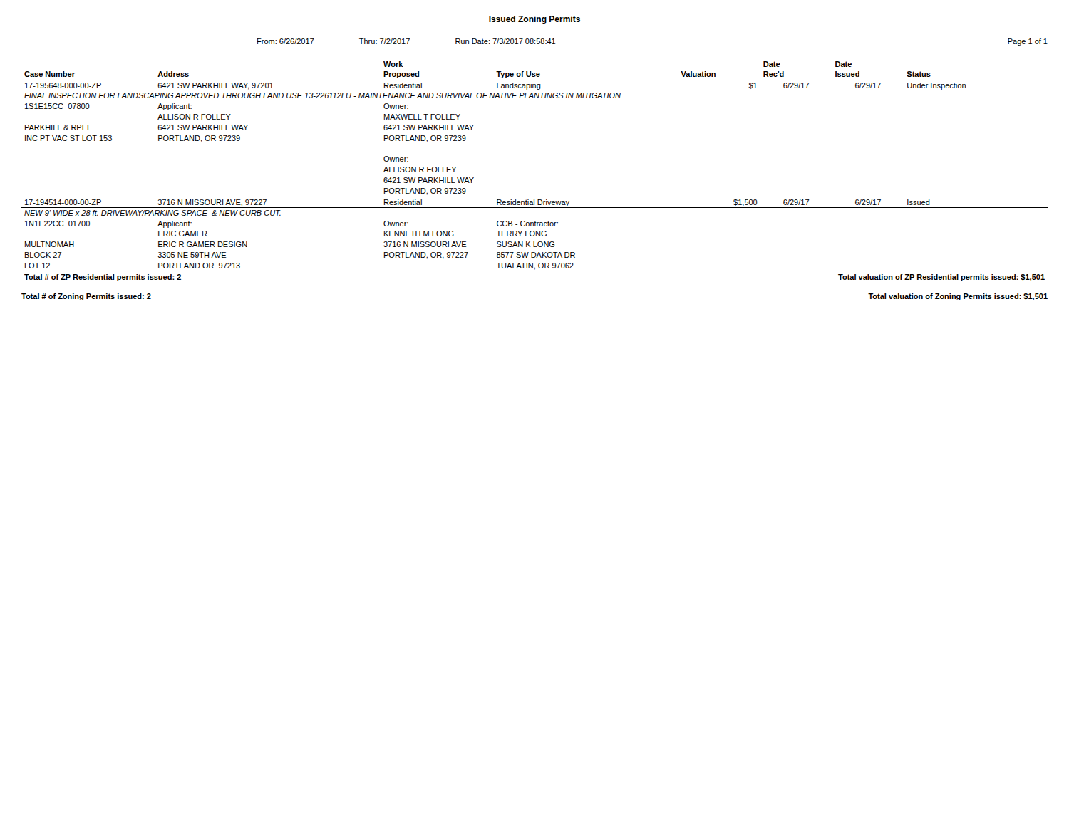Issued Zoning Permits
From: 6/26/2017 Thru: 7/2/2017 Run Date: 7/3/2017 08:58:41 Page 1 of 1
| | | Work | | | Date | Date | |
| --- | --- | --- | --- | --- | --- | --- | --- |
| Case Number | Address | Proposed | Type of Use | Valuation | Rec'd | Issued | Status |
| 17-195648-000-00-ZP | 6421 SW PARKHILL WAY, 97201 | Residential | Landscaping | $1 | 6/29/17 | 6/29/17 | Under Inspection |
| FINAL INSPECTION FOR LANDSCAPING APPROVED THROUGH LAND USE 13-226112LU - MAINTENANCE AND SURVIVAL OF NATIVE PLANTINGS IN MITIGATION |
| 1S1E15CC 07800 PARKHILL & RPLT INC PT VAC ST LOT 153 | Applicant: ALLISON R FOLLEY 6421 SW PARKHILL WAY PORTLAND, OR 97239 | Owner: MAXWELL T FOLLEY 6421 SW PARKHILL WAY PORTLAND, OR 97239 Owner: ALLISON R FOLLEY 6421 SW PARKHILL WAY PORTLAND, OR 97239 | | | | |
| 17-194514-000-00-ZP | 3716 N MISSOURI AVE, 97227 | Residential | Residential Driveway | $1,500 | 6/29/17 | 6/29/17 | Issued |
| NEW 9' WIDE x 28 ft. DRIVEWAY/PARKING SPACE & NEW CURB CUT. |
| 1N1E22CC 01700 MULTNOMAH BLOCK 27 LOT 12 | Applicant: ERIC GAMER ERIC R GAMER DESIGN 3305 NE 59TH AVE PORTLAND OR 97213 | Owner: KENNETH M LONG 3716 N MISSOURI AVE PORTLAND, OR, 97227 | CCB - Contractor: TERRY LONG SUSAN K LONG 8577 SW DAKOTA DR TUALATIN, OR 97062 | | | | |
| Total # of ZP Residential permits issued: 2 | Total valuation of ZP Residential permits issued: $1,501 |
Total # of Zoning Permits issued: 2 Total valuation of Zoning Permits issued: $1,501